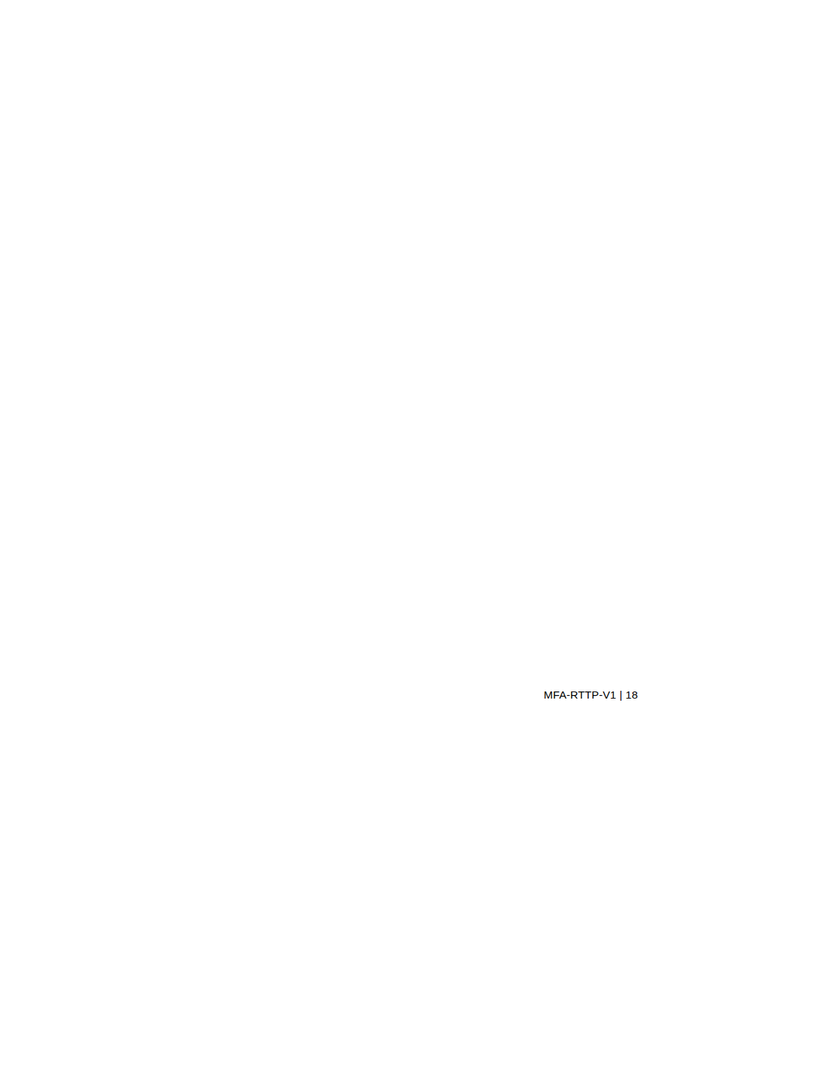MFA-RTTP-V1 | 18